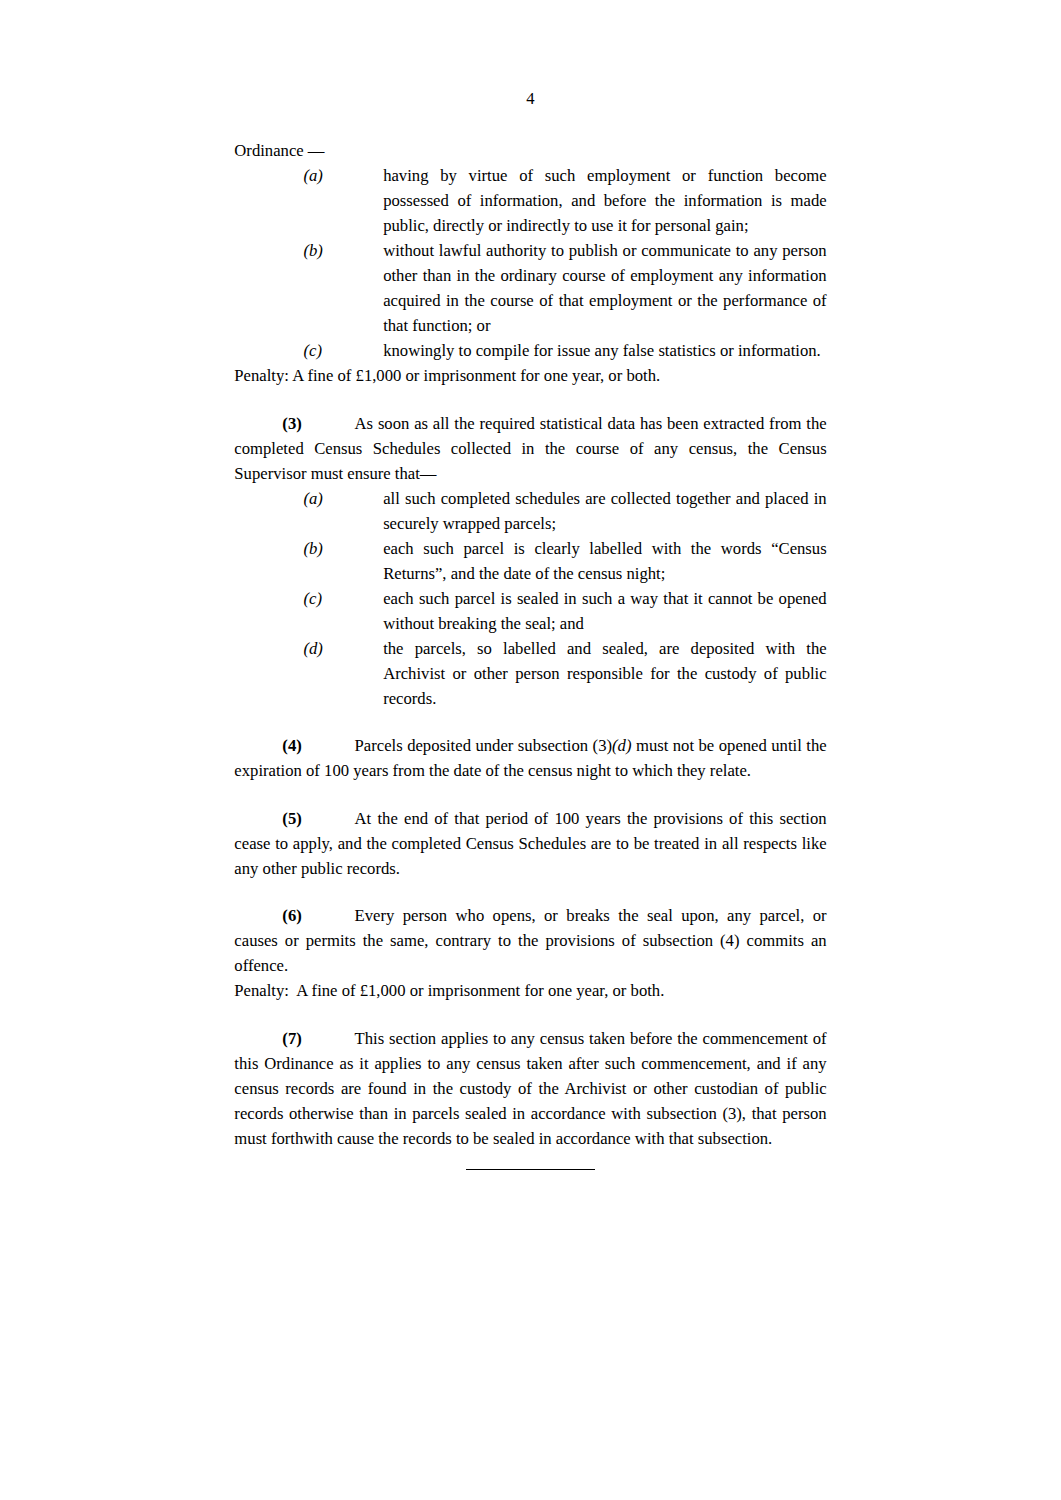4
Ordinance —
(a) having by virtue of such employment or function become possessed of information, and before the information is made public, directly or indirectly to use it for personal gain;
(b) without lawful authority to publish or communicate to any person other than in the ordinary course of employment any information acquired in the course of that employment or the performance of that function; or
(c) knowingly to compile for issue any false statistics or information.
Penalty: A fine of £1,000 or imprisonment for one year, or both.
(3) As soon as all the required statistical data has been extracted from the completed Census Schedules collected in the course of any census, the Census Supervisor must ensure that—
(a) all such completed schedules are collected together and placed in securely wrapped parcels;
(b) each such parcel is clearly labelled with the words “Census Returns”, and the date of the census night;
(c) each such parcel is sealed in such a way that it cannot be opened without breaking the seal; and
(d) the parcels, so labelled and sealed, are deposited with the Archivist or other person responsible for the custody of public records.
(4) Parcels deposited under subsection (3)(d) must not be opened until the expiration of 100 years from the date of the census night to which they relate.
(5) At the end of that period of 100 years the provisions of this section cease to apply, and the completed Census Schedules are to be treated in all respects like any other public records.
(6) Every person who opens, or breaks the seal upon, any parcel, or causes or permits the same, contrary to the provisions of subsection (4) commits an offence.
Penalty: A fine of £1,000 or imprisonment for one year, or both.
(7) This section applies to any census taken before the commencement of this Ordinance as it applies to any census taken after such commencement, and if any census records are found in the custody of the Archivist or other custodian of public records otherwise than in parcels sealed in accordance with subsection (3), that person must forthwith cause the records to be sealed in accordance with that subsection.